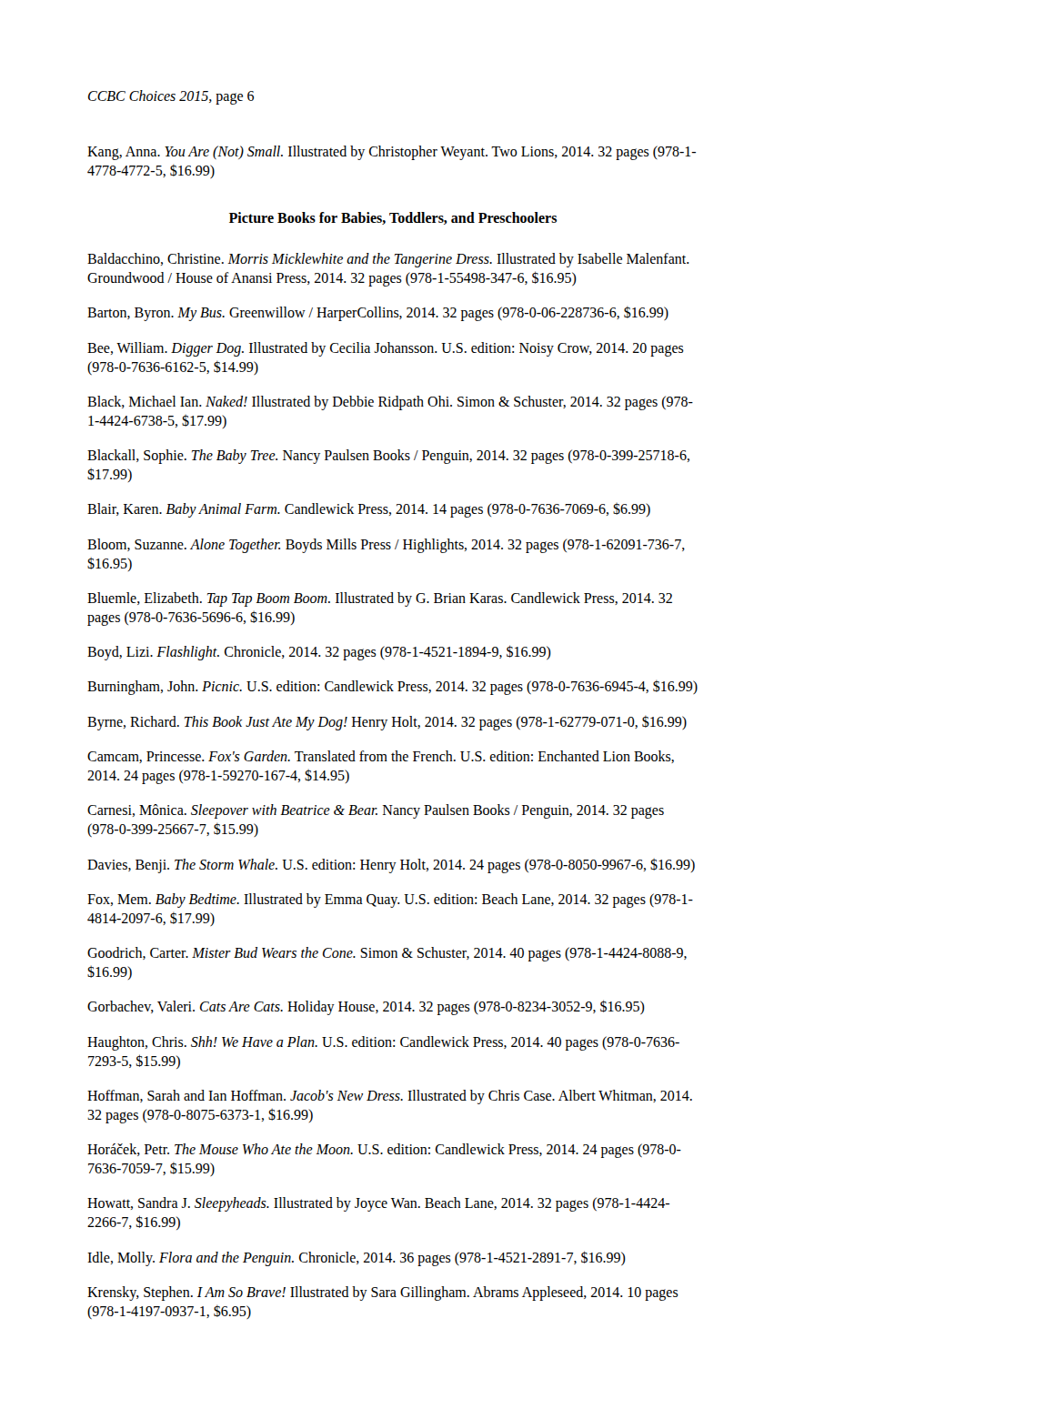CCBC Choices 2015, page 6
Kang, Anna. You Are (Not) Small. Illustrated by Christopher Weyant. Two Lions, 2014. 32 pages (978-1-4778-4772-5, $16.99)
Picture Books for Babies, Toddlers, and Preschoolers
Baldacchino, Christine. Morris Micklewhite and the Tangerine Dress. Illustrated by Isabelle Malenfant. Groundwood / House of Anansi Press, 2014. 32 pages (978-1-55498-347-6, $16.95)
Barton, Byron. My Bus. Greenwillow / HarperCollins, 2014. 32 pages (978-0-06-228736-6, $16.99)
Bee, William. Digger Dog. Illustrated by Cecilia Johansson. U.S. edition: Noisy Crow, 2014. 20 pages (978-0-7636-6162-5, $14.99)
Black, Michael Ian. Naked! Illustrated by Debbie Ridpath Ohi. Simon & Schuster, 2014. 32 pages (978-1-4424-6738-5, $17.99)
Blackall, Sophie. The Baby Tree. Nancy Paulsen Books / Penguin, 2014. 32 pages (978-0-399-25718-6, $17.99)
Blair, Karen. Baby Animal Farm. Candlewick Press, 2014. 14 pages (978-0-7636-7069-6, $6.99)
Bloom, Suzanne. Alone Together. Boyds Mills Press / Highlights, 2014. 32 pages (978-1-62091-736-7, $16.95)
Bluemle, Elizabeth. Tap Tap Boom Boom. Illustrated by G. Brian Karas. Candlewick Press, 2014. 32 pages (978-0-7636-5696-6, $16.99)
Boyd, Lizi. Flashlight. Chronicle, 2014. 32 pages (978-1-4521-1894-9, $16.99)
Burningham, John. Picnic. U.S. edition: Candlewick Press, 2014. 32 pages (978-0-7636-6945-4, $16.99)
Byrne, Richard. This Book Just Ate My Dog! Henry Holt, 2014. 32 pages (978-1-62779-071-0, $16.99)
Camcam, Princesse. Fox's Garden. Translated from the French. U.S. edition: Enchanted Lion Books, 2014. 24 pages (978-1-59270-167-4, $14.95)
Carnesi, Mônica. Sleepover with Beatrice & Bear. Nancy Paulsen Books / Penguin, 2014. 32 pages (978-0-399-25667-7, $15.99)
Davies, Benji. The Storm Whale. U.S. edition: Henry Holt, 2014. 24 pages (978-0-8050-9967-6, $16.99)
Fox, Mem. Baby Bedtime. Illustrated by Emma Quay. U.S. edition: Beach Lane, 2014. 32 pages (978-1-4814-2097-6, $17.99)
Goodrich, Carter. Mister Bud Wears the Cone. Simon & Schuster, 2014. 40 pages (978-1-4424-8088-9, $16.99)
Gorbachev, Valeri. Cats Are Cats. Holiday House, 2014. 32 pages (978-0-8234-3052-9, $16.95)
Haughton, Chris. Shh! We Have a Plan. U.S. edition: Candlewick Press, 2014. 40 pages (978-0-7636-7293-5, $15.99)
Hoffman, Sarah and Ian Hoffman. Jacob's New Dress. Illustrated by Chris Case. Albert Whitman, 2014. 32 pages (978-0-8075-6373-1, $16.99)
Horáček, Petr. The Mouse Who Ate the Moon. U.S. edition: Candlewick Press, 2014. 24 pages (978-0-7636-7059-7, $15.99)
Howatt, Sandra J. Sleepyheads. Illustrated by Joyce Wan. Beach Lane, 2014. 32 pages (978-1-4424-2266-7, $16.99)
Idle, Molly. Flora and the Penguin. Chronicle, 2014. 36 pages (978-1-4521-2891-7, $16.99)
Krensky, Stephen. I Am So Brave! Illustrated by Sara Gillingham. Abrams Appleseed, 2014. 10 pages (978-1-4197-0937-1, $6.95)